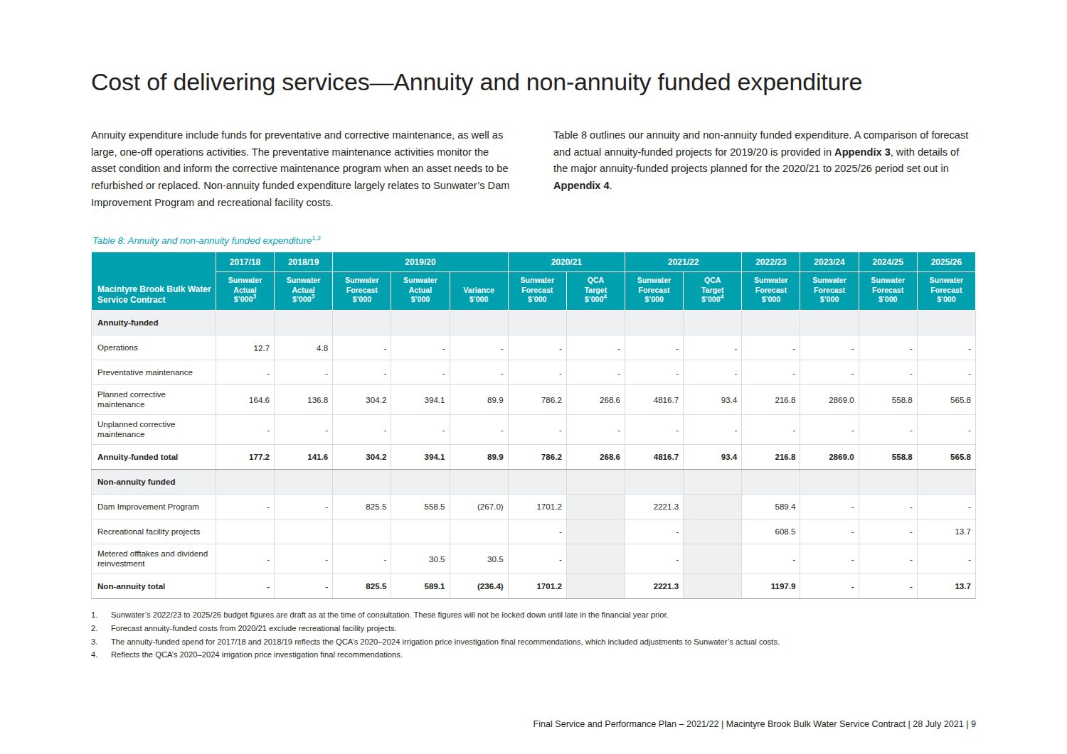Cost of delivering services—Annuity and non-annuity funded expenditure
Annuity expenditure include funds for preventative and corrective maintenance, as well as large, one-off operations activities. The preventative maintenance activities monitor the asset condition and inform the corrective maintenance program when an asset needs to be refurbished or replaced. Non-annuity funded expenditure largely relates to Sunwater’s Dam Improvement Program and recreational facility costs.
Table 8 outlines our annuity and non-annuity funded expenditure. A comparison of forecast and actual annuity-funded projects for 2019/20 is provided in Appendix 3, with details of the major annuity-funded projects planned for the 2020/21 to 2025/26 period set out in Appendix 4.
Table 8: Annuity and non-annuity funded expenditure1,2
| Macintyre Brook Bulk Water Service Contract | 2017/18 | 2018/19 | 2019/20 | 2020/21 | 2021/22 | 2022/23 | 2023/24 | 2024/25 | 2025/26 |
| --- | --- | --- | --- | --- | --- | --- | --- | --- | --- |
| Sunwater Actual $’000 3 | Sunwater Actual $’000 3 | Sunwater Forecast $’000 | Sunwater Actual $’000 | Variance $’000 | Sunwater Forecast $’000 | QCA Target $’000 4 | Sunwater Forecast $’000 | QCA Target $’000 4 | Sunwater Forecast $’000 | Sunwater Forecast $’000 | Sunwater Forecast $’000 | Sunwater Forecast $’000 |
| Annuity-funded | | | | | | | | | | | | | |
| Operations | 12.7 | 4.8 | - | - | - | - | - | - | - | - | - | - | - |
| Preventative maintenance | - | - | - | - | - | - | - | - | - | - | - | - | - |
| Planned corrective maintenance | 164.6 | 136.8 | 304.2 | 394.1 | 89.9 | 786.2 | 268.6 | 4816.7 | 93.4 | 216.8 | 2869.0 | 558.8 | 565.8 |
| Unplanned corrective maintenance | - | - | - | - | - | - | - | - | - | - | - | - | - |
| Annuity-funded total | 177.2 | 141.6 | 304.2 | 394.1 | 89.9 | 786.2 | 268.6 | 4816.7 | 93.4 | 216.8 | 2869.0 | 558.8 | 565.8 |
| Non-annuity funded | | | | | | | | | | | | | |
| Dam Improvement Program | - | - | 825.5 | 558.5 | (267.0) | 1701.2 | | 2221.3 | | 589.4 | - | - | - |
| Recreational facility projects | | | | | | - | | - | | 608.5 | - | - | 13.7 |
| Metered offtakes and dividend reinvestment | - | - | - | 30.5 | 30.5 | - | | - | | - | - | - | - |
| Non-annuity total | - | - | 825.5 | 589.1 | (236.4) | 1701.2 | | 2221.3 | | 1197.9 | - | - | 13.7 |
1. Sunwater’s 2022/23 to 2025/26 budget figures are draft as at the time of consultation. These figures will not be locked down until late in the financial year prior.
2. Forecast annuity-funded costs from 2020/21 exclude recreational facility projects.
3. The annuity-funded spend for 2017/18 and 2018/19 reflects the QCA’s 2020–2024 irrigation price investigation final recommendations, which included adjustments to Sunwater’s actual costs.
4. Reflects the QCA’s 2020–2024 irrigation price investigation final recommendations.
Final Service and Performance Plan – 2021/22 | Macintyre Brook Bulk Water Service Contract | 28 July 2021 | 9